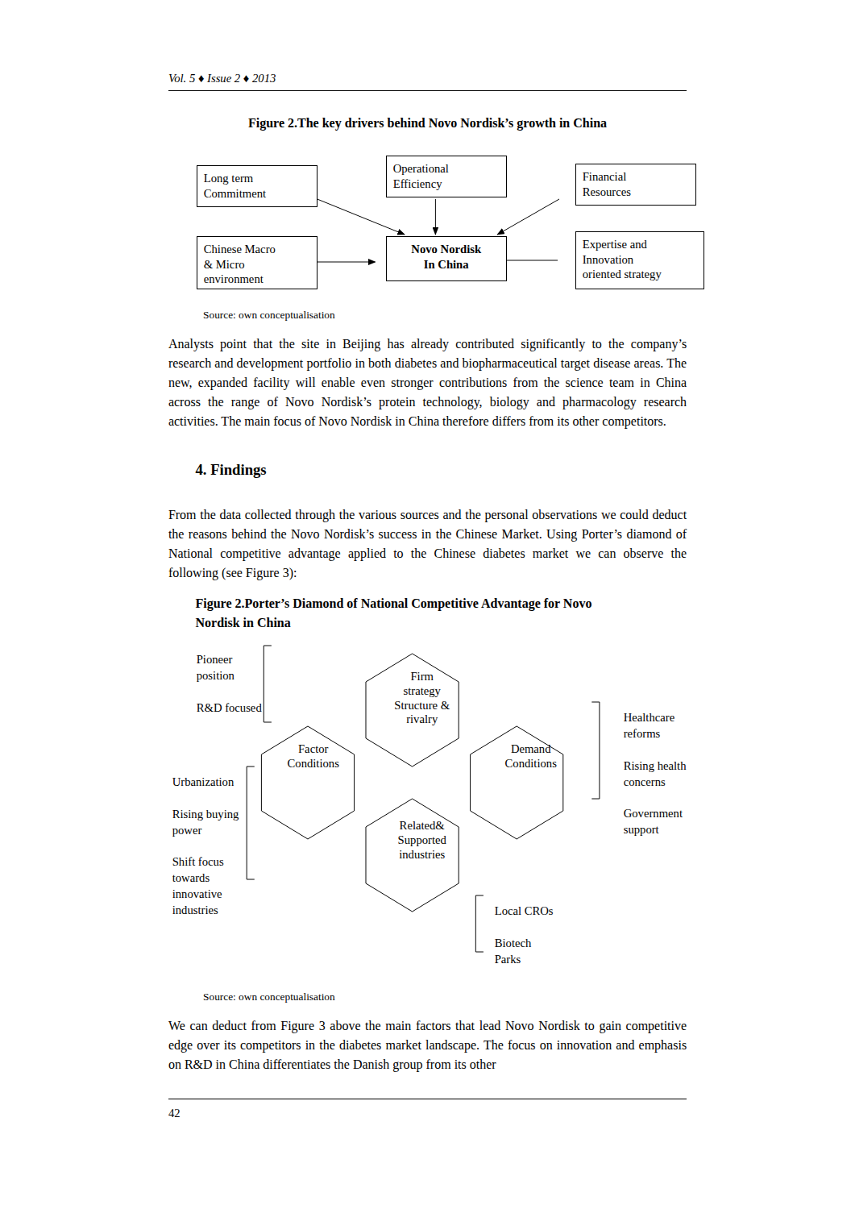Vol. 5 ♦ Issue 2 ♦ 2013
Figure 2.The key drivers behind Novo Nordisk’s growth in China
Long term
Commitment
Operational
Efficiency
Financial
Resources
Chinese Macro
& Micro
environment
Novo Nordisk
In China
Expertise and
Innovation
oriented strategy
Source: own conceptualisation
Analysts point that the site in Beijing has already contributed significantly to the company’s research and development portfolio in both diabetes and biopharmaceutical target disease areas. The new, expanded facility will enable even stronger contributions from the science team in China across the range of Novo Nordisk’s protein technology, biology and pharmacology research activities. The main focus of Novo Nordisk in China therefore differs from its other competitors.
4. Findings
From the data collected through the various sources and the personal observations we could deduct the reasons behind the Novo Nordisk’s success in the Chinese Market. Using Porter’s diamond of National competitive advantage applied to the Chinese diabetes market we can observe the following (see Figure 3):
Figure 2.Porter’s Diamond of National Competitive Advantage for Novo
Nordisk in China
Firm
strategy
Structure &
rivalry
Factor
Conditions
Demand
Conditions
Related&
Supported
industries
Pioneer
position
R&D focused
Urbanization
Rising buying
power
Shift focus
towards
innovative
industries
Healthcare
reforms
Rising health
concerns
Government
support
Local CROs
Biotech
Parks
Source: own conceptualisation
We can deduct from Figure 3 above the main factors that lead Novo Nordisk to gain competitive edge over its competitors in the diabetes market landscape. The focus on innovation and emphasis on R&D in China differentiates the Danish group from its other
42